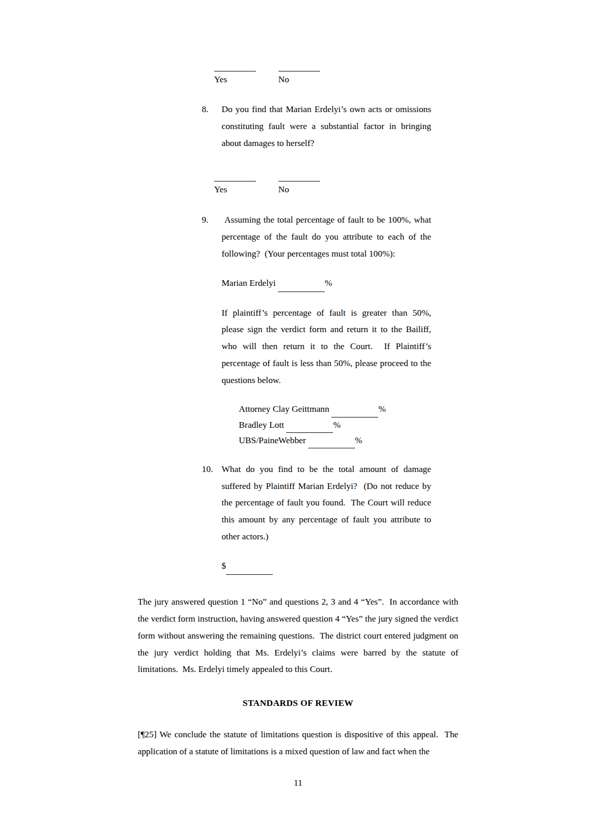Yes No
8. Do you find that Marian Erdelyi’s own acts or omissions constituting fault were a substantial factor in bringing about damages to herself?
Yes No
9. Assuming the total percentage of fault to be 100%, what percentage of the fault do you attribute to each of the following? (Your percentages must total 100%):
Marian Erdelyi %
If plaintiff’s percentage of fault is greater than 50%, please sign the verdict form and return it to the Bailiff, who will then return it to the Court. If Plaintiff’s percentage of fault is less than 50%, please proceed to the questions below.
Attorney Clay Geittmann %
Bradley Lott %
UBS/PaineWebber %
10. What do you find to be the total amount of damage suffered by Plaintiff Marian Erdelyi? (Do not reduce by the percentage of fault you found. The Court will reduce this amount by any percentage of fault you attribute to other actors.)
$
The jury answered question 1 “No” and questions 2, 3 and 4 “Yes”. In accordance with the verdict form instruction, having answered question 4 “Yes” the jury signed the verdict form without answering the remaining questions. The district court entered judgment on the jury verdict holding that Ms. Erdelyi’s claims were barred by the statute of limitations. Ms. Erdelyi timely appealed to this Court.
STANDARDS OF REVIEW
[¶25] We conclude the statute of limitations question is dispositive of this appeal. The application of a statute of limitations is a mixed question of law and fact when the
11